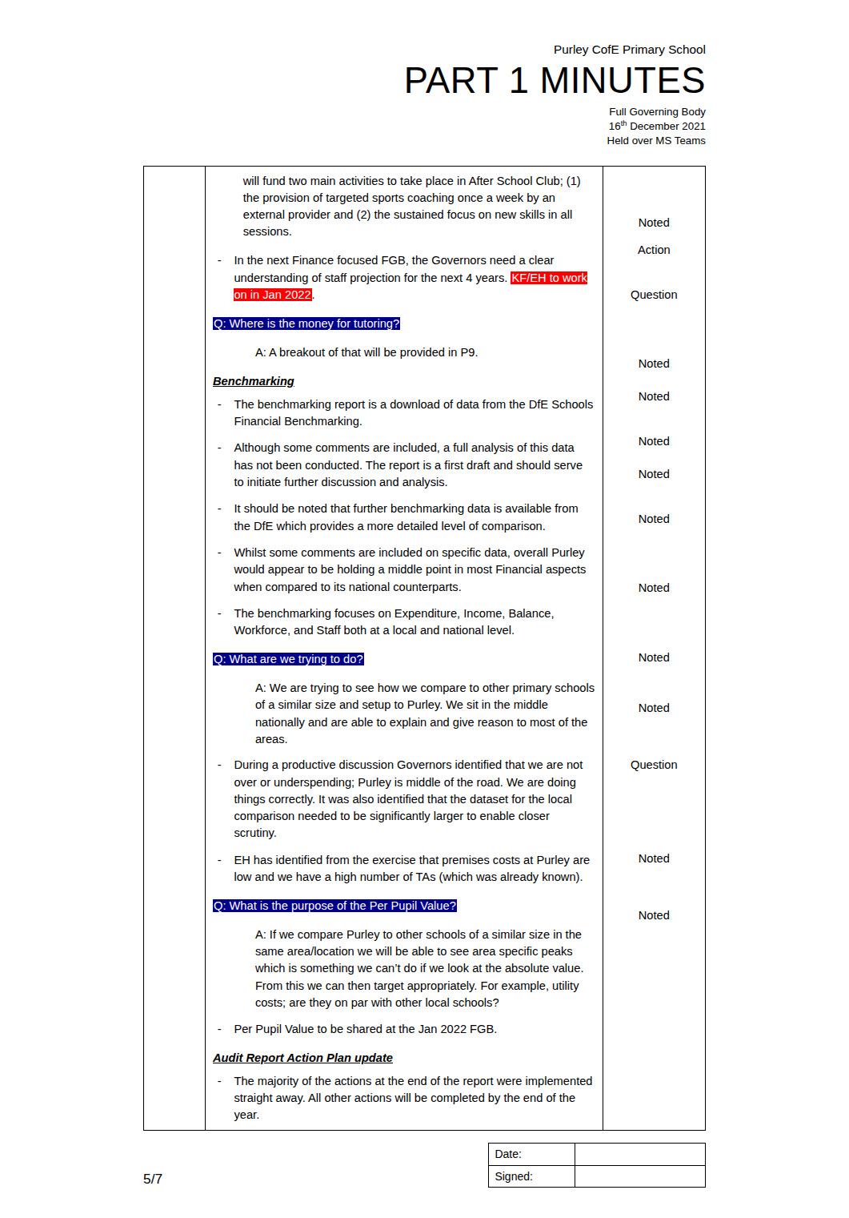Purley CofE Primary School
PART 1 MINUTES
Full Governing Body
16th December 2021
Held over MS Teams
| | will fund two main activities to take place in After School Club; (1) the provision of targeted sports coaching once a week by an external provider and (2) the sustained focus on new skills in all sessions. In the next Finance focused FGB, the Governors need a clear understanding of staff projection for the next 4 years. KF/EH to work on in Jan 2022 . Q: Where is the money for tutoring? A: A breakout of that will be provided in P9. Benchmarking The benchmarking report is a download of data from the DfE Schools Financial Benchmarking. Although some comments are included, a full analysis of this data has not been conducted. The report is a first draft and should serve to initiate further discussion and analysis. It should be noted that further benchmarking data is available from the DfE which provides a more detailed level of comparison. Whilst some comments are included on specific data, overall Purley would appear to be holding a middle point in most Financial aspects when compared to its national counterparts. The benchmarking focuses on Expenditure, Income, Balance, Workforce, and Staff both at a local and national level. Q: What are we trying to do? A: We are trying to see how we compare to other primary schools of a similar size and setup to Purley. We sit in the middle nationally and are able to explain and give reason to most of the areas. During a productive discussion Governors identified that we are not over or underspending; Purley is middle of the road. We are doing things correctly. It was also identified that the dataset for the local comparison needed to be significantly larger to enable closer scrutiny. EH has identified from the exercise that premises costs at Purley are low and we have a high number of TAs (which was already known). Q: What is the purpose of the Per Pupil Value? A: If we compare Purley to other schools of a similar size in the same area/location we will be able to see area specific peaks which is something we can’t do if we look at the absolute value. From this we can then target appropriately. For example, utility costs; are they on par with other local schools? Per Pupil Value to be shared at the Jan 2022 FGB. Audit Report Action Plan update The majority of the actions at the end of the report were implemented straight away. All other actions will be completed by the end of the year. | Noted Action Question Noted Noted Noted Noted Noted Noted Noted Noted Question Noted Noted |
5/7
| Date: | |
| Signed: | |